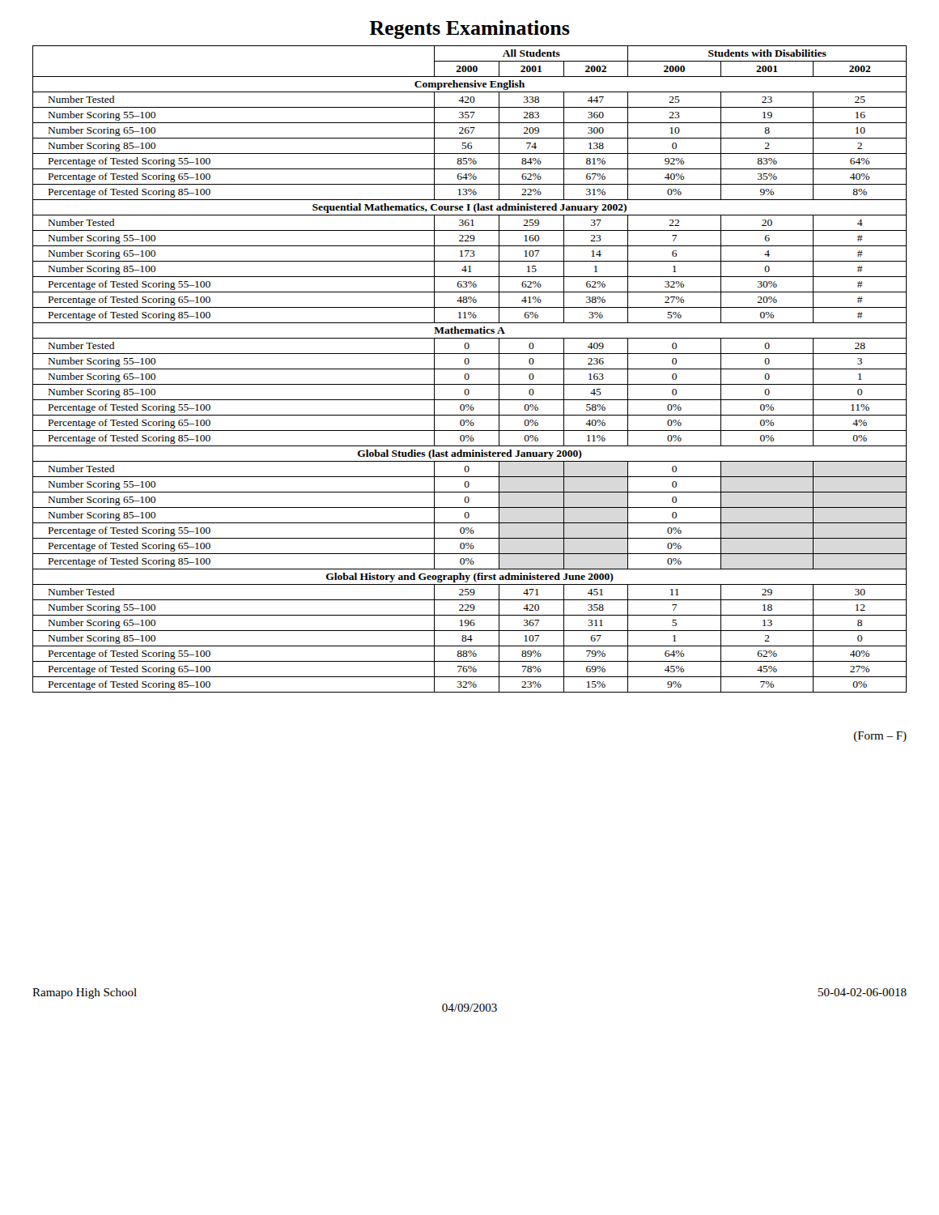Regents Examinations
| | All Students | Students with Disabilities |
| --- | --- | --- |
| 2000 | 2001 | 2002 | 2000 | 2001 | 2002 |
| Comprehensive English |
| Number Tested | 420 | 338 | 447 | 25 | 23 | 25 |
| Number Scoring 55–100 | 357 | 283 | 360 | 23 | 19 | 16 |
| Number Scoring 65–100 | 267 | 209 | 300 | 10 | 8 | 10 |
| Number Scoring 85–100 | 56 | 74 | 138 | 0 | 2 | 2 |
| Percentage of Tested Scoring 55–100 | 85% | 84% | 81% | 92% | 83% | 64% |
| Percentage of Tested Scoring 65–100 | 64% | 62% | 67% | 40% | 35% | 40% |
| Percentage of Tested Scoring 85–100 | 13% | 22% | 31% | 0% | 9% | 8% |
| Sequential Mathematics, Course I (last administered January 2002) |
| Number Tested | 361 | 259 | 37 | 22 | 20 | 4 |
| Number Scoring 55–100 | 229 | 160 | 23 | 7 | 6 | # |
| Number Scoring 65–100 | 173 | 107 | 14 | 6 | 4 | # |
| Number Scoring 85–100 | 41 | 15 | 1 | 1 | 0 | # |
| Percentage of Tested Scoring 55–100 | 63% | 62% | 62% | 32% | 30% | # |
| Percentage of Tested Scoring 65–100 | 48% | 41% | 38% | 27% | 20% | # |
| Percentage of Tested Scoring 85–100 | 11% | 6% | 3% | 5% | 0% | # |
| Mathematics A |
| Number Tested | 0 | 0 | 409 | 0 | 0 | 28 |
| Number Scoring 55–100 | 0 | 0 | 236 | 0 | 0 | 3 |
| Number Scoring 65–100 | 0 | 0 | 163 | 0 | 0 | 1 |
| Number Scoring 85–100 | 0 | 0 | 45 | 0 | 0 | 0 |
| Percentage of Tested Scoring 55–100 | 0% | 0% | 58% | 0% | 0% | 11% |
| Percentage of Tested Scoring 65–100 | 0% | 0% | 40% | 0% | 0% | 4% |
| Percentage of Tested Scoring 85–100 | 0% | 0% | 11% | 0% | 0% | 0% |
| Global Studies (last administered January 2000) |
| Number Tested | 0 | | | 0 | | |
| Number Scoring 55–100 | 0 | | | 0 | | |
| Number Scoring 65–100 | 0 | | | 0 | | |
| Number Scoring 85–100 | 0 | | | 0 | | |
| Percentage of Tested Scoring 55–100 | 0% | | | 0% | | |
| Percentage of Tested Scoring 65–100 | 0% | | | 0% | | |
| Percentage of Tested Scoring 85–100 | 0% | | | 0% | | |
| Global History and Geography (first administered June 2000) |
| Number Tested | 259 | 471 | 451 | 11 | 29 | 30 |
| Number Scoring 55–100 | 229 | 420 | 358 | 7 | 18 | 12 |
| Number Scoring 65–100 | 196 | 367 | 311 | 5 | 13 | 8 |
| Number Scoring 85–100 | 84 | 107 | 67 | 1 | 2 | 0 |
| Percentage of Tested Scoring 55–100 | 88% | 89% | 79% | 64% | 62% | 40% |
| Percentage of Tested Scoring 65–100 | 76% | 78% | 69% | 45% | 45% | 27% |
| Percentage of Tested Scoring 85–100 | 32% | 23% | 15% | 9% | 7% | 0% |
(Form – F)
Ramapo High School 50-04-02-06-0018
04/09/2003